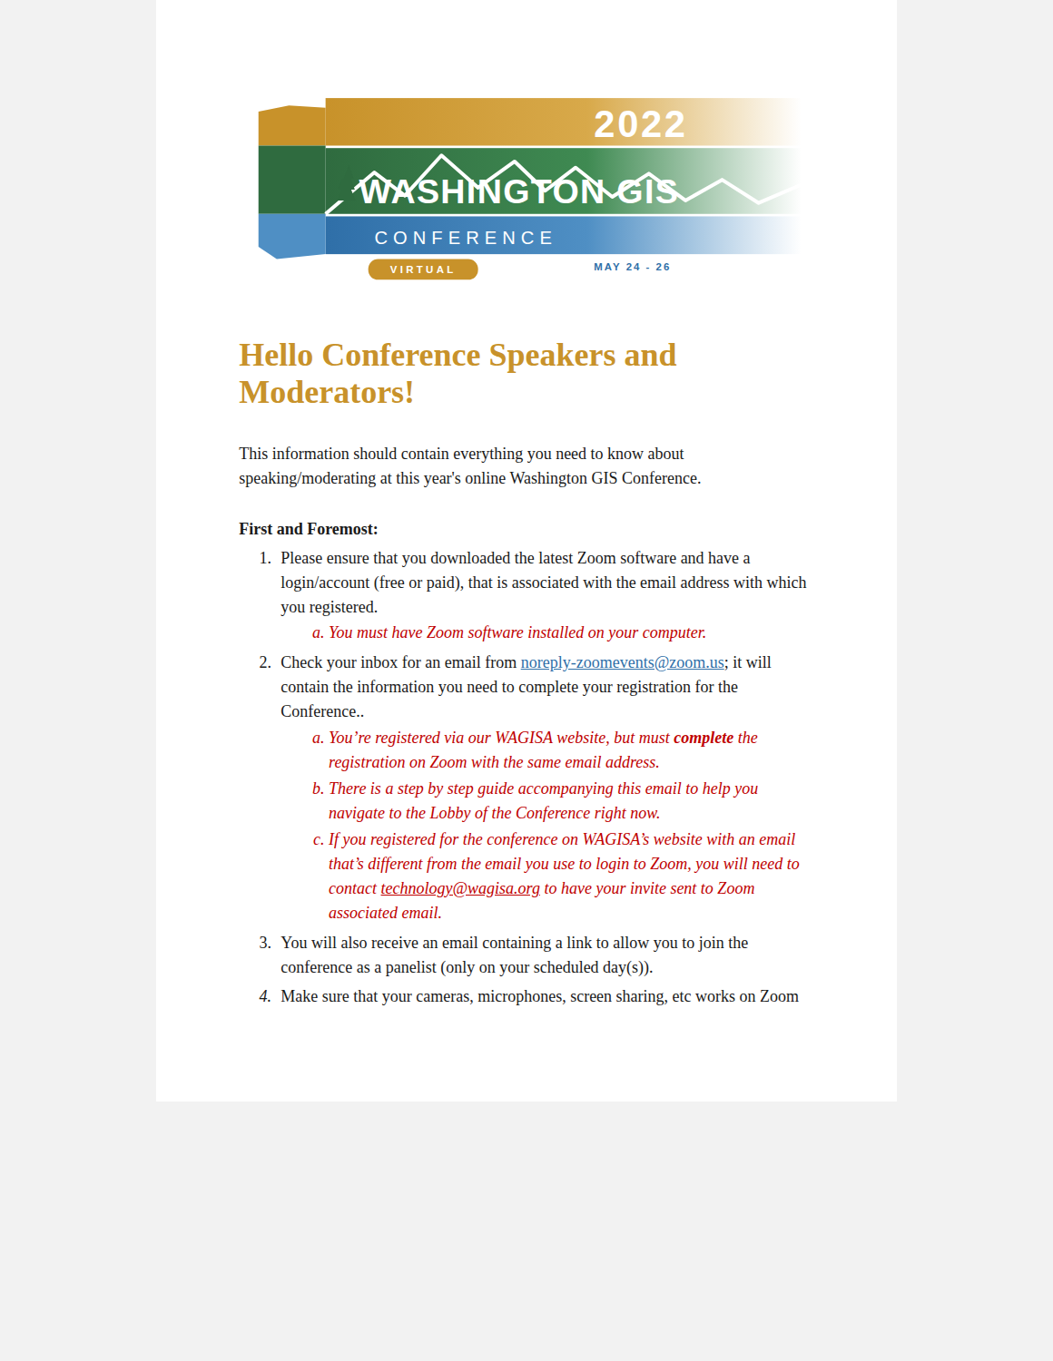2022 WASHINGTON GIS CONFERENCE MAY 24 - 26 VIRTUAL
Hello Conference Speakers and Moderators!
This information should contain everything you need to know about speaking/moderating at this year's online Washington GIS Conference.
First and Foremost:
Please ensure that you downloaded the latest Zoom software and have a login/account (free or paid), that is associated with the email address with which you registered.
You must have Zoom software installed on your computer.
Check your inbox for an email from noreply-zoomevents@zoom.us; it will contain the information you need to complete your registration for the Conference..
You’re registered via our WAGISA website, but must complete the registration on Zoom with the same email address.
There is a step by step guide accompanying this email to help you navigate to the Lobby of the Conference right now.
If you registered for the conference on WAGISA’s website with an email that’s different from the email you use to login to Zoom, you will need to contact technology@wagisa.org to have your invite sent to Zoom associated email.
You will also receive an email containing a link to allow you to join the conference as a panelist (only on your scheduled day(s)).
Make sure that your cameras, microphones, screen sharing, etc works on Zoom